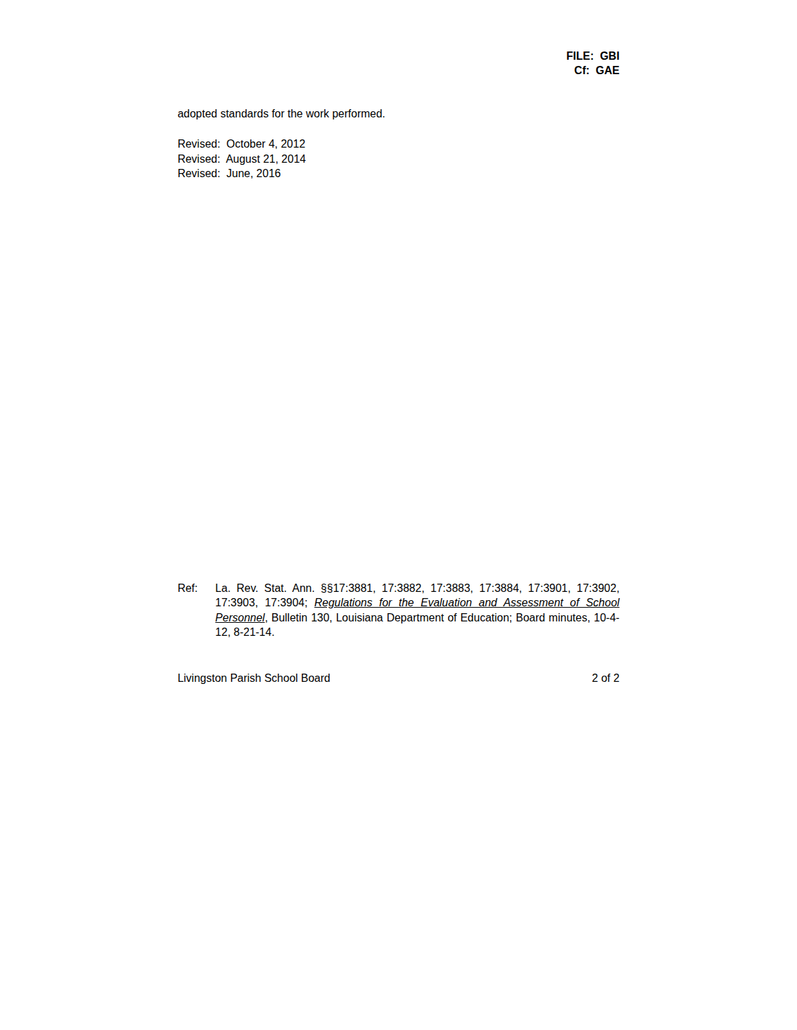FILE: GBI
Cf: GAE
adopted standards for the work performed.
Revised: October 4, 2012
Revised: August 21, 2014
Revised: June, 2016
Ref:
La. Rev. Stat. Ann. §§17:3881, 17:3882, 17:3883, 17:3884, 17:3901, 17:3902, 17:3903, 17:3904; Regulations for the Evaluation and Assessment of School Personnel, Bulletin 130, Louisiana Department of Education; Board minutes, 10-4-12, 8-21-14.
Livingston Parish School Board
2 of 2